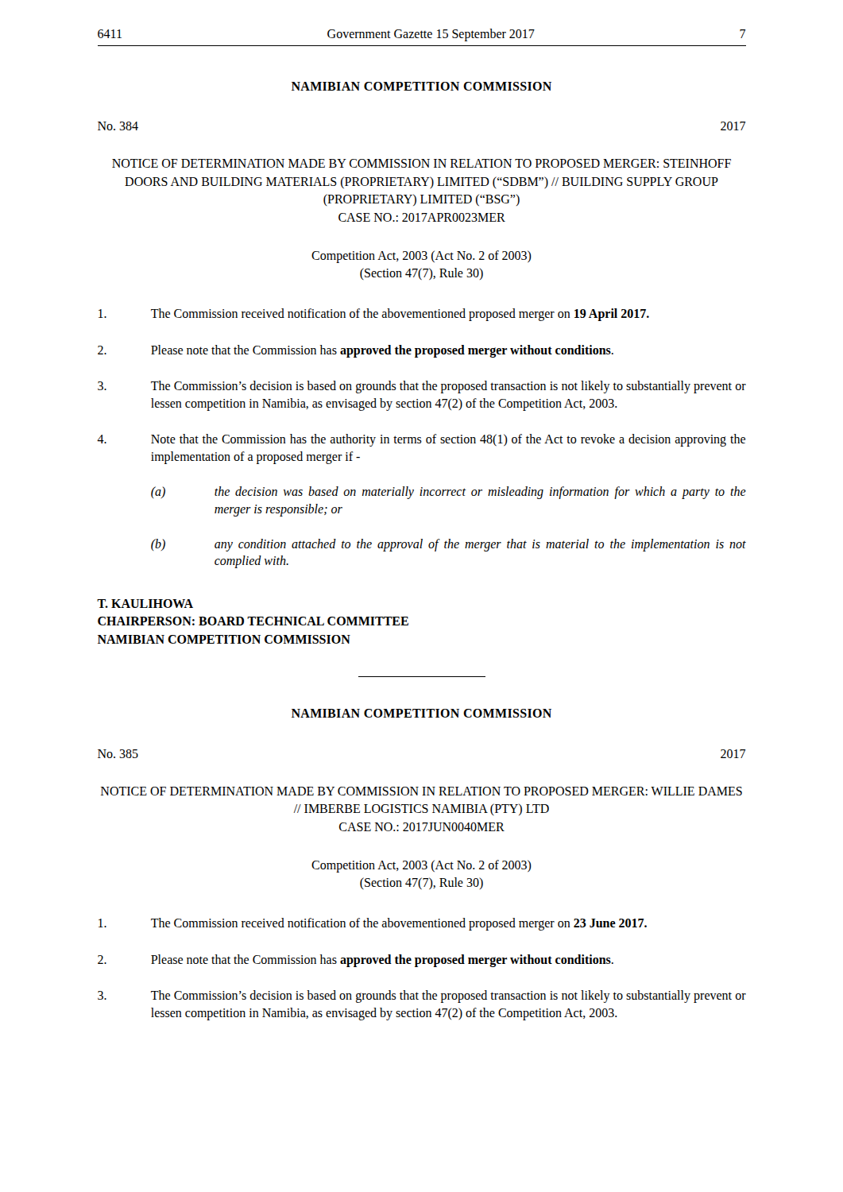6411 Government Gazette 15 September 2017 7
NAMIBIAN COMPETITION COMMISSION
No. 384 2017
Notice of determination made by Commission in relation to proposed merger: Steinhoff Doors and Building Materials (Proprietary) Limited (“SDBM”) // Building Supply Group (Proprietary) Limited (“BSG”)
Case No.: 2017APR0023MER
Competition Act, 2003 (Act No. 2 of 2003)
(Section 47(7), Rule 30)
The Commission received notification of the abovementioned proposed merger on 19 April 2017.
Please note that the Commission has approved the proposed merger without conditions.
The Commission’s decision is based on grounds that the proposed transaction is not likely to substantially prevent or lessen competition in Namibia, as envisaged by section 47(2) of the Competition Act, 2003.
Note that the Commission has the authority in terms of section 48(1) of the Act to revoke a decision approving the implementation of a proposed merger if -
the decision was based on materially incorrect or misleading information for which a party to the merger is responsible; or
any condition attached to the approval of the merger that is material to the implementation is not complied with.
T. KAULIHOWA
CHAIRPERSON: BOARD TECHNICAL COMMITTEE
NAMIBIAN COMPETITION COMMISSION
NAMIBIAN COMPETITION COMMISSION
No. 385 2017
Notice of determination made by Commission in relation to proposed merger: Willie Dames // Imberbe Logistics Namibia (Pty) Ltd
Case No.: 2017JUN0040MER
Competition Act, 2003 (Act No. 2 of 2003)
(Section 47(7), Rule 30)
The Commission received notification of the abovementioned proposed merger on 23 June 2017.
Please note that the Commission has approved the proposed merger without conditions.
The Commission’s decision is based on grounds that the proposed transaction is not likely to substantially prevent or lessen competition in Namibia, as envisaged by section 47(2) of the Competition Act, 2003.